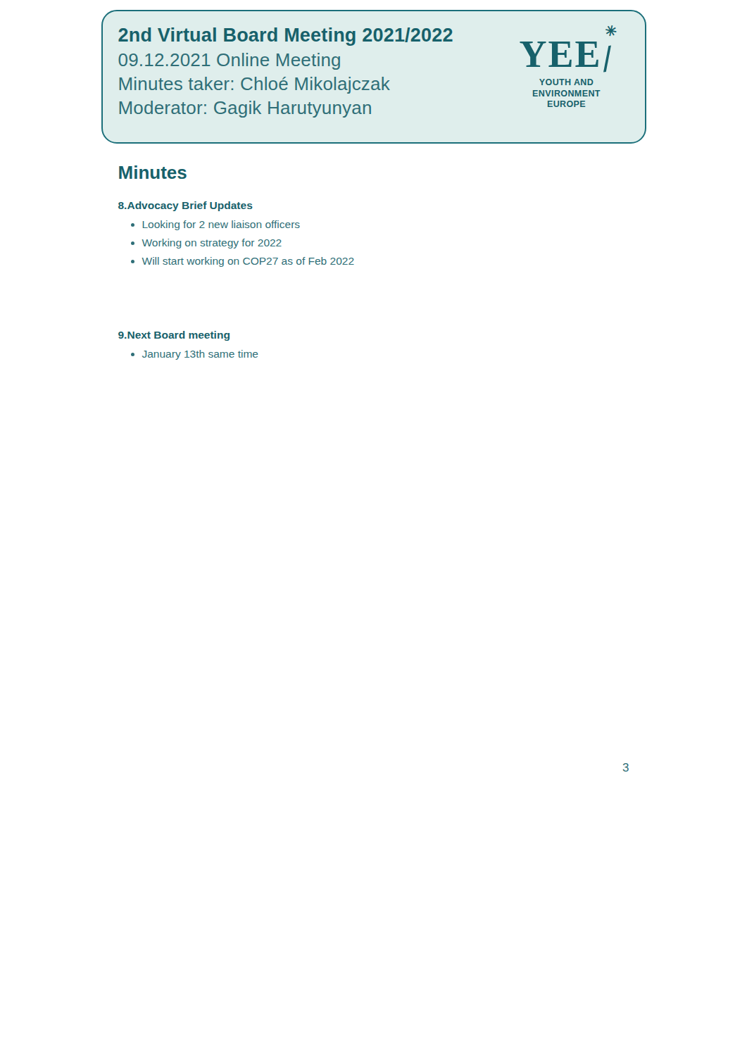2nd Virtual Board Meeting 2021/2022
09.12.2021 Online Meeting
Minutes taker: Chloé Mikolajczak
Moderator: Gagik Harutyunyan
YEE/✳
Youth and
Environment
Europe
Minutes
8. Advocacy Brief Updates
Looking for 2 new liaison officers
Working on strategy for 2022
Will start working on COP27 as of Feb 2022
9. Next Board meeting
January 13th same time
3